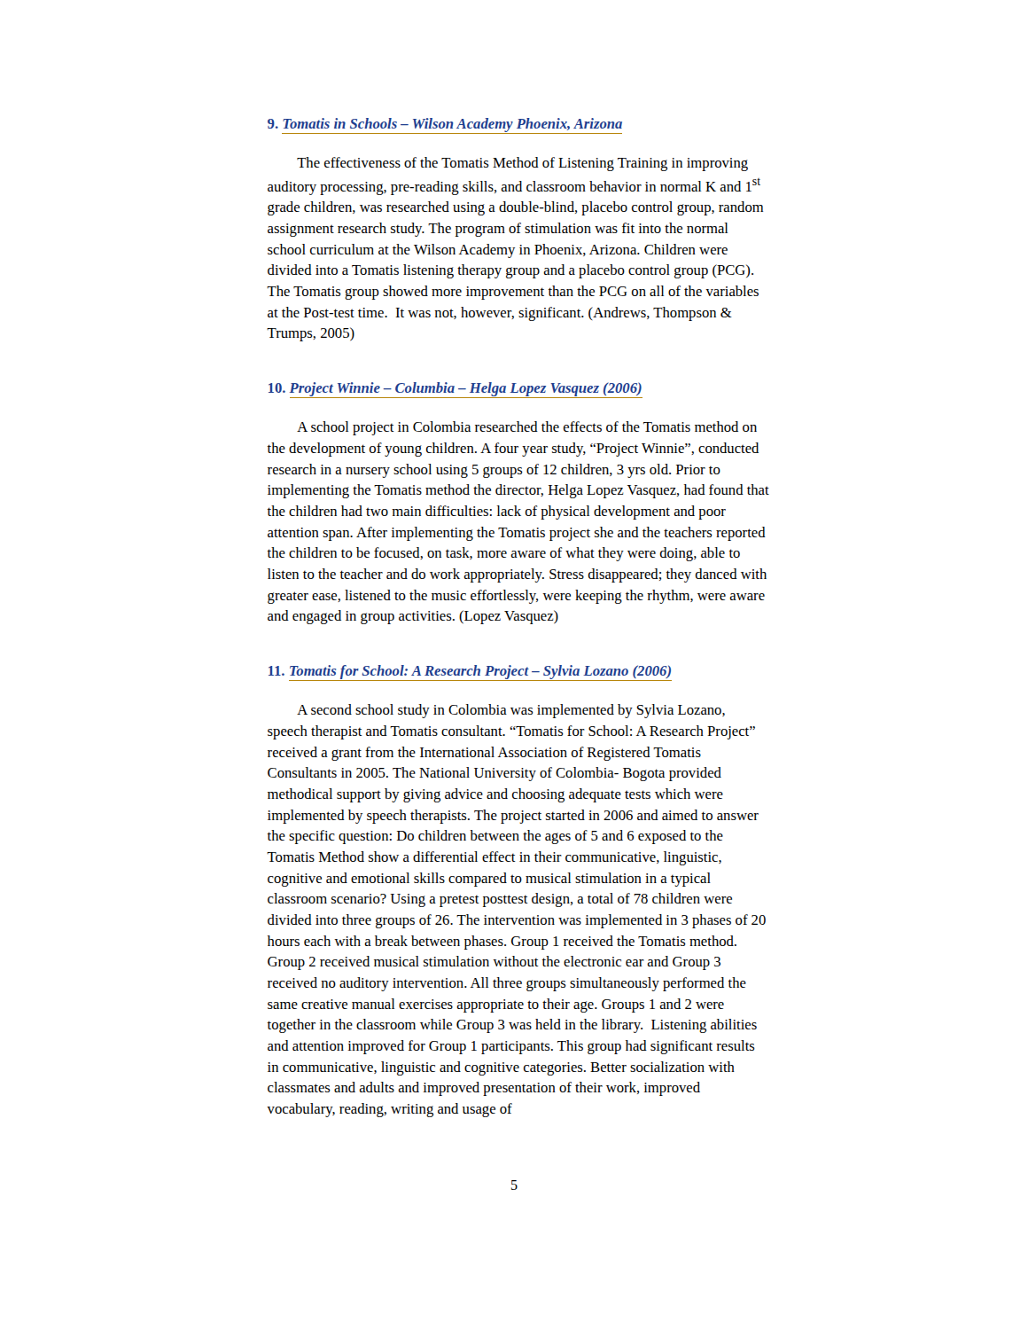9. Tomatis in Schools – Wilson Academy Phoenix, Arizona
The effectiveness of the Tomatis Method of Listening Training in improving auditory processing, pre-reading skills, and classroom behavior in normal K and 1st grade children, was researched using a double-blind, placebo control group, random assignment research study. The program of stimulation was fit into the normal school curriculum at the Wilson Academy in Phoenix, Arizona. Children were divided into a Tomatis listening therapy group and a placebo control group (PCG). The Tomatis group showed more improvement than the PCG on all of the variables at the Post-test time. It was not, however, significant. (Andrews, Thompson & Trumps, 2005)
10. Project Winnie – Columbia – Helga Lopez Vasquez (2006)
A school project in Colombia researched the effects of the Tomatis method on the development of young children. A four year study, “Project Winnie”, conducted research in a nursery school using 5 groups of 12 children, 3 yrs old. Prior to implementing the Tomatis method the director, Helga Lopez Vasquez, had found that the children had two main difficulties: lack of physical development and poor attention span. After implementing the Tomatis project she and the teachers reported the children to be focused, on task, more aware of what they were doing, able to listen to the teacher and do work appropriately. Stress disappeared; they danced with greater ease, listened to the music effortlessly, were keeping the rhythm, were aware and engaged in group activities. (Lopez Vasquez)
11. Tomatis for School: A Research Project – Sylvia Lozano (2006)
A second school study in Colombia was implemented by Sylvia Lozano, speech therapist and Tomatis consultant. “Tomatis for School: A Research Project” received a grant from the International Association of Registered Tomatis Consultants in 2005. The National University of Colombia- Bogota provided methodical support by giving advice and choosing adequate tests which were implemented by speech therapists. The project started in 2006 and aimed to answer the specific question: Do children between the ages of 5 and 6 exposed to the Tomatis Method show a differential effect in their communicative, linguistic, cognitive and emotional skills compared to musical stimulation in a typical classroom scenario? Using a pretest posttest design, a total of 78 children were divided into three groups of 26. The intervention was implemented in 3 phases of 20 hours each with a break between phases. Group 1 received the Tomatis method. Group 2 received musical stimulation without the electronic ear and Group 3 received no auditory intervention. All three groups simultaneously performed the same creative manual exercises appropriate to their age. Groups 1 and 2 were together in the classroom while Group 3 was held in the library. Listening abilities and attention improved for Group 1 participants. This group had significant results in communicative, linguistic and cognitive categories. Better socialization with classmates and adults and improved presentation of their work, improved vocabulary, reading, writing and usage of
5